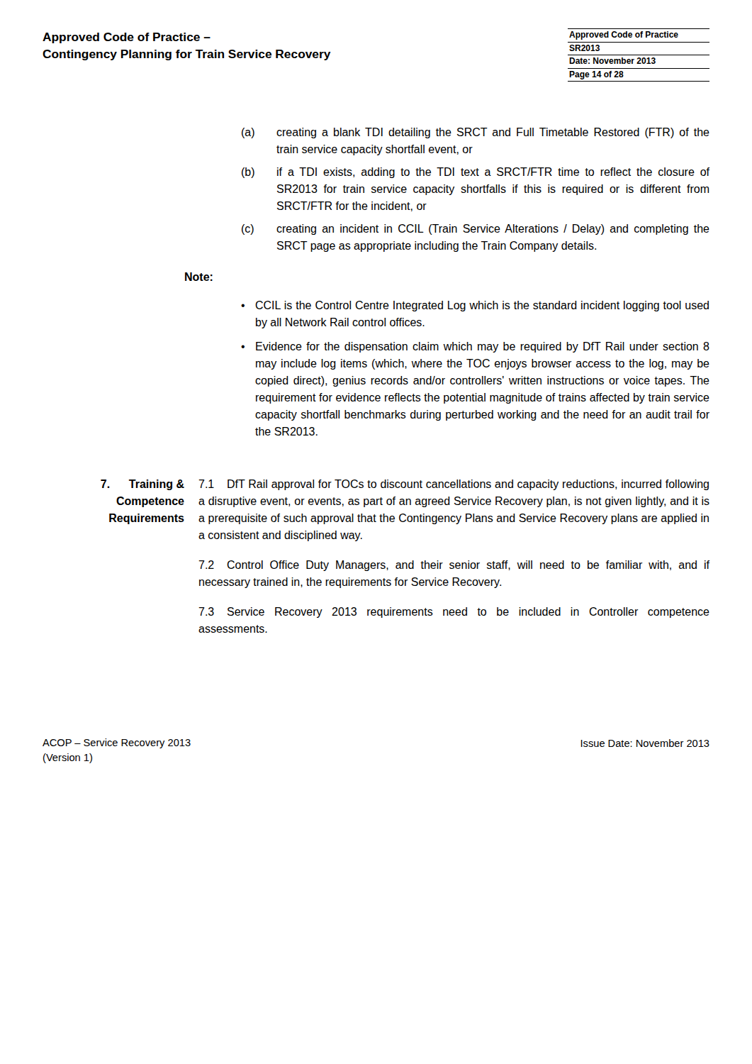Approved Code of Practice –
Contingency Planning for Train Service Recovery
Approved Code of Practice
SR2013
Date: November 2013
Page 14 of 28
(a)
creating a blank TDI detailing the SRCT and Full Timetable Restored (FTR) of the train service capacity shortfall event, or
(b)
if a TDI exists, adding to the TDI text a SRCT/FTR time to reflect the closure of SR2013 for train service capacity shortfalls if this is required or is different from SRCT/FTR for the incident, or
(c)
creating an incident in CCIL (Train Service Alterations / Delay) and completing the SRCT page as appropriate including the Train Company details.
Note:
CCIL is the Control Centre Integrated Log which is the standard incident logging tool used by all Network Rail control offices.
Evidence for the dispensation claim which may be required by DfT Rail under section 8 may include log items (which, where the TOC enjoys browser access to the log, may be copied direct), genius records and/or controllers' written instructions or voice tapes. The requirement for evidence reflects the potential magnitude of trains affected by train service capacity shortfall benchmarks during perturbed working and the need for an audit trail for the SR2013.
7. Training & Competence Requirements
7.1 DfT Rail approval for TOCs to discount cancellations and capacity reductions, incurred following a disruptive event, or events, as part of an agreed Service Recovery plan, is not given lightly, and it is a prerequisite of such approval that the Contingency Plans and Service Recovery plans are applied in a consistent and disciplined way.
7.2 Control Office Duty Managers, and their senior staff, will need to be familiar with, and if necessary trained in, the requirements for Service Recovery.
7.3 Service Recovery 2013 requirements need to be included in Controller competence assessments.
ACOP – Service Recovery 2013
(Version 1)
Issue Date: November 2013